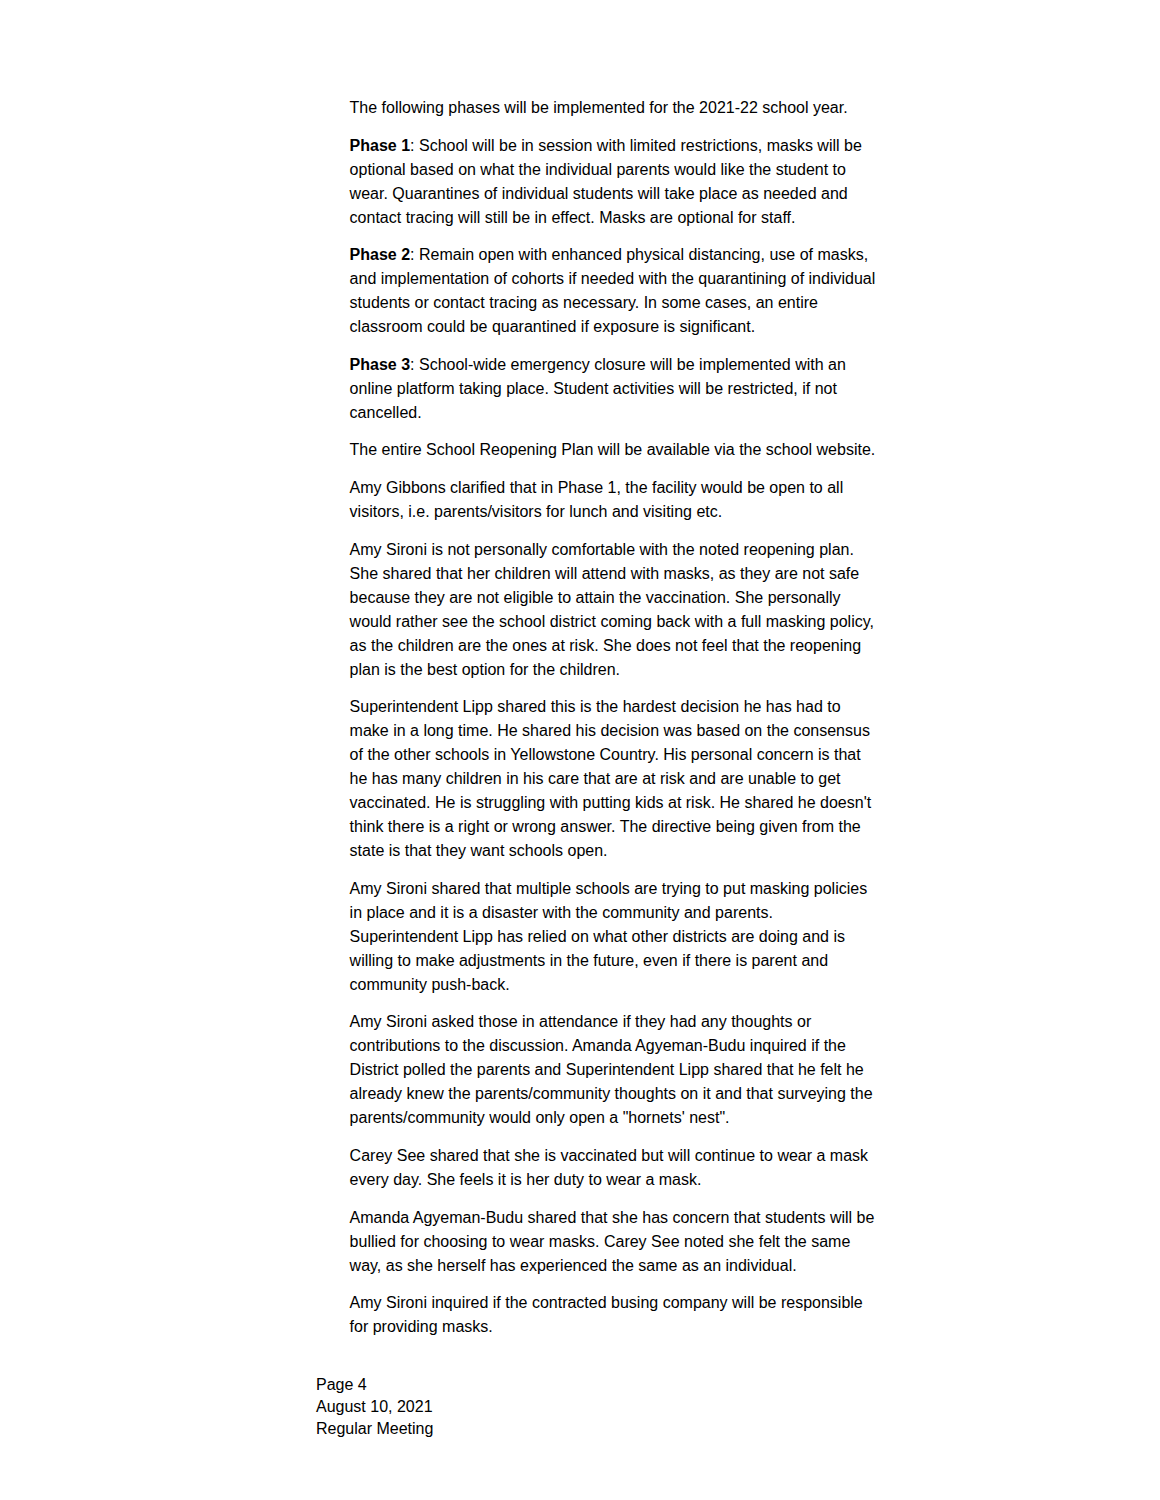The following phases will be implemented for the 2021-22 school year.
Phase 1: School will be in session with limited restrictions, masks will be optional based on what the individual parents would like the student to wear. Quarantines of individual students will take place as needed and contact tracing will still be in effect. Masks are optional for staff.
Phase 2: Remain open with enhanced physical distancing, use of masks, and implementation of cohorts if needed with the quarantining of individual students or contact tracing as necessary. In some cases, an entire classroom could be quarantined if exposure is significant.
Phase 3: School-wide emergency closure will be implemented with an online platform taking place. Student activities will be restricted, if not cancelled.
The entire School Reopening Plan will be available via the school website.
Amy Gibbons clarified that in Phase 1, the facility would be open to all visitors, i.e. parents/visitors for lunch and visiting etc.
Amy Sironi is not personally comfortable with the noted reopening plan. She shared that her children will attend with masks, as they are not safe because they are not eligible to attain the vaccination. She personally would rather see the school district coming back with a full masking policy, as the children are the ones at risk. She does not feel that the reopening plan is the best option for the children.
Superintendent Lipp shared this is the hardest decision he has had to make in a long time. He shared his decision was based on the consensus of the other schools in Yellowstone Country. His personal concern is that he has many children in his care that are at risk and are unable to get vaccinated. He is struggling with putting kids at risk. He shared he doesn't think there is a right or wrong answer. The directive being given from the state is that they want schools open.
Amy Sironi shared that multiple schools are trying to put masking policies in place and it is a disaster with the community and parents. Superintendent Lipp has relied on what other districts are doing and is willing to make adjustments in the future, even if there is parent and community push-back.
Amy Sironi asked those in attendance if they had any thoughts or contributions to the discussion. Amanda Agyeman-Budu inquired if the District polled the parents and Superintendent Lipp shared that he felt he already knew the parents/community thoughts on it and that surveying the parents/community would only open a "hornets' nest".
Carey See shared that she is vaccinated but will continue to wear a mask every day. She feels it is her duty to wear a mask.
Amanda Agyeman-Budu shared that she has concern that students will be bullied for choosing to wear masks. Carey See noted she felt the same way, as she herself has experienced the same as an individual.
Amy Sironi inquired if the contracted busing company will be responsible for providing masks.
Page 4
August 10, 2021
Regular Meeting